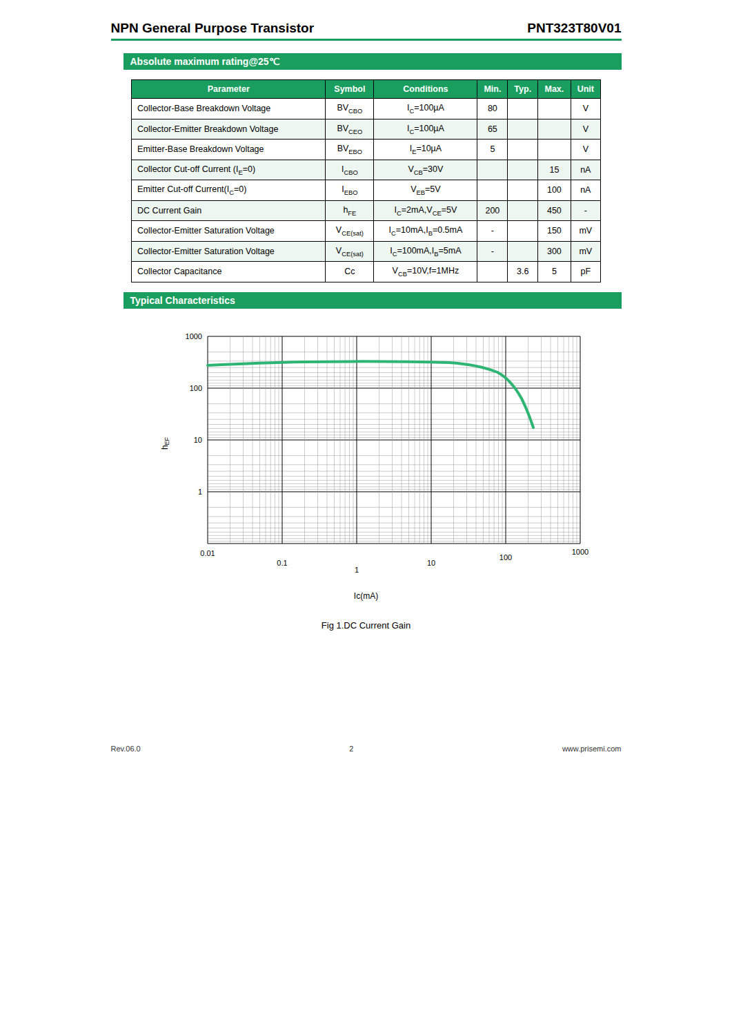NPN General Purpose Transistor
PNT323T80V01
Absolute maximum rating@25℃
| Parameter | Symbol | Conditions | Min. | Typ. | Max. | Unit |
| --- | --- | --- | --- | --- | --- | --- |
| Collector-Base Breakdown Voltage | BV CBO | I C =100µA | 80 | | | V |
| Collector-Emitter Breakdown Voltage | BV CEO | I C =100µA | 65 | | | V |
| Emitter-Base Breakdown Voltage | BV EBO | I E =10µA | 5 | | | V |
| Collector Cut-off Current (I E =0) | I CBO | V CB =30V | | | 15 | nA |
| Emitter Cut-off Current(I C =0) | I EBO | V EB =5V | | | 100 | nA |
| DC Current Gain | h FE | I C =2mA,V CE =5V | 200 | | 450 | - |
| Collector-Emitter Saturation Voltage | V CE(sat) | I C =10mA,I B =0.5mA | - | | 150 | mV |
| Collector-Emitter Saturation Voltage | V CE(sat) | I C =100mA,I B =5mA | - | | 300 | mV |
| Collector Capacitance | Cc | V CB =10V,f=1MHz | | 3.6 | 5 | pF |
Typical Characteristics
1000 100 10 1 hEF 0.01 0.1 1 10 100 1000
Ic(mA)
Fig 1.DC Current Gain
Rev.06.0
2
www.prisemi.com